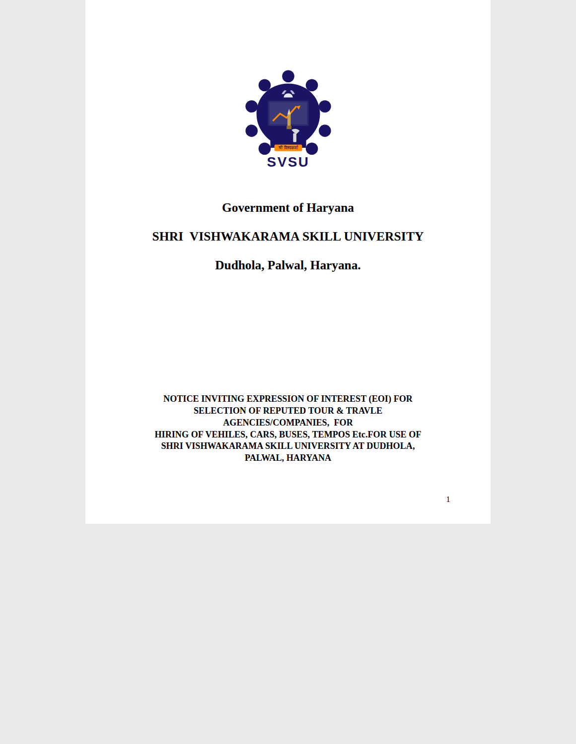श्री विश्वकर्मा SVSU
Government of Haryana
SHRI VISHWAKARAMA SKILL UNIVERSITY
Dudhola, Palwal, Haryana.
NOTICE INVITING EXPRESSION OF INTEREST (EOI) FOR SELECTION OF REPUTED TOUR & TRAVLE AGENCIES/COMPANIES, FOR HIRING OF VEHILES, CARS, BUSES, TEMPOS Etc.FOR USE OF SHRI VISHWAKARAMA SKILL UNIVERSITY AT DUDHOLA, PALWAL, HARYANA
1